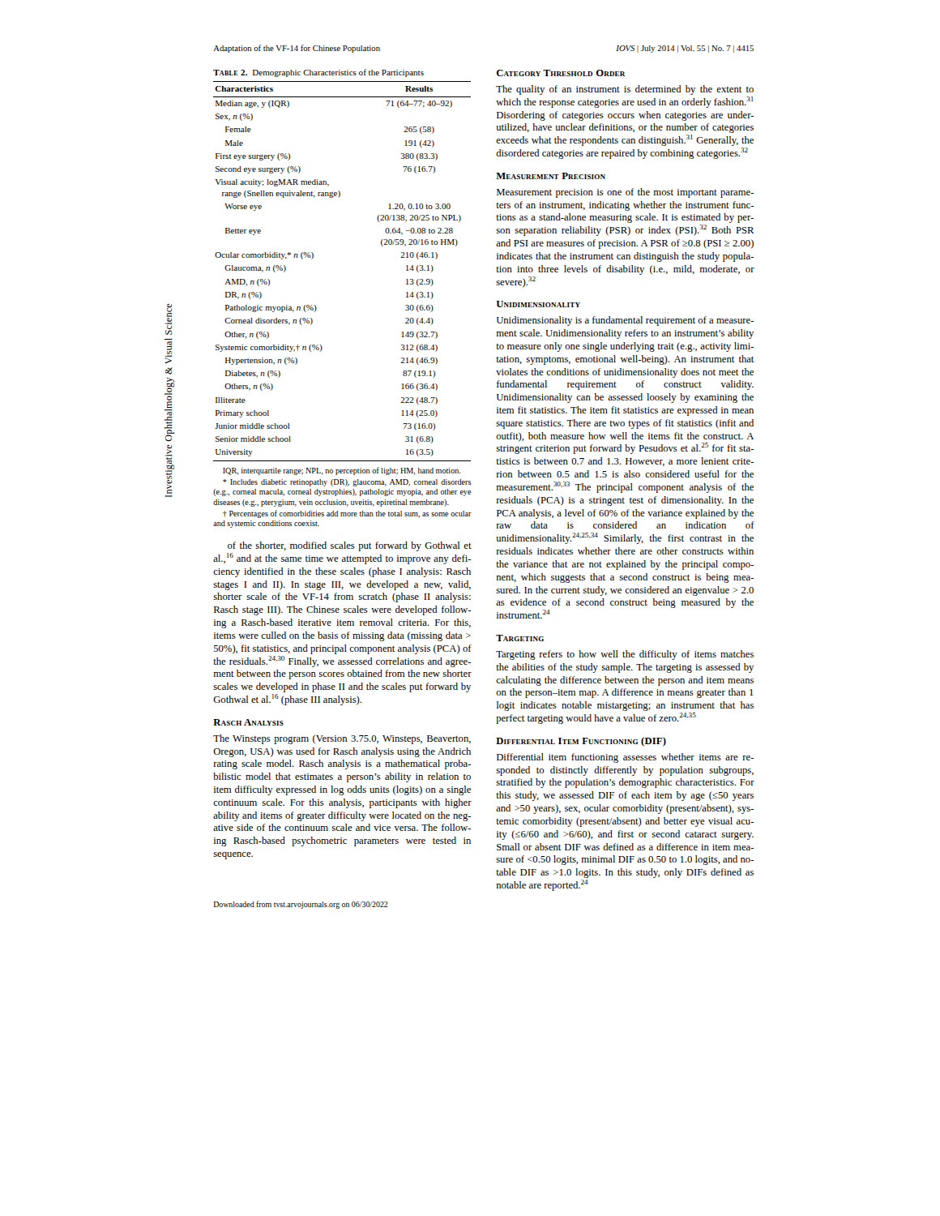Adaptation of the VF-14 for Chinese Population
IOVS | July 2014 | Vol. 55 | No. 7 | 4415
Investigative Ophthalmology & Visual Science
Table 2. Demographic Characteristics of the Participants
| Characteristics | Results |
| --- | --- |
| Median age, y (IQR) | 71 (64–77; 40–92) |
| Sex, n (%) | |
| Female | 265 (58) |
| Male | 191 (42) |
| First eye surgery (%) | 380 (83.3) |
| Second eye surgery (%) | 76 (16.7) |
| Visual acuity; logMAR median, range (Snellen equivalent, range) | |
| Worse eye | 1.20, 0.10 to 3.00 (20/138, 20/25 to NPL) |
| Better eye | 0.64, −0.08 to 2.28 (20/59, 20/16 to HM) |
| Ocular comorbidity,* n (%) | 210 (46.1) |
| Glaucoma, n (%) | 14 (3.1) |
| AMD, n (%) | 13 (2.9) |
| DR, n (%) | 14 (3.1) |
| Pathologic myopia, n (%) | 30 (6.6) |
| Corneal disorders, n (%) | 20 (4.4) |
| Other, n (%) | 149 (32.7) |
| Systemic comorbidity,† n (%) | 312 (68.4) |
| Hypertension, n (%) | 214 (46.9) |
| Diabetes, n (%) | 87 (19.1) |
| Others, n (%) | 166 (36.4) |
| Illiterate | 222 (48.7) |
| Primary school | 114 (25.0) |
| Junior middle school | 73 (16.0) |
| Senior middle school | 31 (6.8) |
| University | 16 (3.5) |
IQR, interquartile range; NPL, no perception of light; HM, hand motion.
* Includes diabetic retinopathy (DR), glaucoma, AMD, corneal disorders (e.g., corneal macula, corneal dystrophies), pathologic myopia, and other eye diseases (e.g., pterygium, vein occlusion, uveitis, epiretinal membrane).
† Percentages of comorbidities add more than the total sum, as some ocular and systemic conditions coexist.
of the shorter, modified scales put forward by Gothwal et al.,16 and at the same time we attempted to improve any deficiency identified in the these scales (phase I analysis: Rasch stages I and II). In stage III, we developed a new, valid, shorter scale of the VF-14 from scratch (phase II analysis: Rasch stage III). The Chinese scales were developed following a Rasch-based iterative item removal criteria. For this, items were culled on the basis of missing data (missing data > 50%), fit statistics, and principal component analysis (PCA) of the residuals.24,30 Finally, we assessed correlations and agreement between the person scores obtained from the new shorter scales we developed in phase II and the scales put forward by Gothwal et al.16 (phase III analysis).
Rasch Analysis
The Winsteps program (Version 3.75.0, Winsteps, Beaverton, Oregon, USA) was used for Rasch analysis using the Andrich rating scale model. Rasch analysis is a mathematical probabilistic model that estimates a person’s ability in relation to item difficulty expressed in log odds units (logits) on a single continuum scale. For this analysis, participants with higher ability and items of greater difficulty were located on the negative side of the continuum scale and vice versa. The following Rasch-based psychometric parameters were tested in sequence.
Category Threshold Order
The quality of an instrument is determined by the extent to which the response categories are used in an orderly fashion.31 Disordering of categories occurs when categories are under-utilized, have unclear definitions, or the number of categories exceeds what the respondents can distinguish.31 Generally, the disordered categories are repaired by combining categories.32
Measurement Precision
Measurement precision is one of the most important parameters of an instrument, indicating whether the instrument functions as a stand-alone measuring scale. It is estimated by person separation reliability (PSR) or index (PSI).32 Both PSR and PSI are measures of precision. A PSR of ≥0.8 (PSI ≥ 2.00) indicates that the instrument can distinguish the study population into three levels of disability (i.e., mild, moderate, or severe).32
Unidimensionality
Unidimensionality is a fundamental requirement of a measurement scale. Unidimensionality refers to an instrument’s ability to measure only one single underlying trait (e.g., activity limitation, symptoms, emotional well-being). An instrument that violates the conditions of unidimensionality does not meet the fundamental requirement of construct validity. Unidimensionality can be assessed loosely by examining the item fit statistics. The item fit statistics are expressed in mean square statistics. There are two types of fit statistics (infit and outfit), both measure how well the items fit the construct. A stringent criterion put forward by Pesudovs et al.25 for fit statistics is between 0.7 and 1.3. However, a more lenient criterion between 0.5 and 1.5 is also considered useful for the measurement.30,33 The principal component analysis of the residuals (PCA) is a stringent test of dimensionality. In the PCA analysis, a level of 60% of the variance explained by the raw data is considered an indication of unidimensionality.24,25,34 Similarly, the first contrast in the residuals indicates whether there are other constructs within the variance that are not explained by the principal component, which suggests that a second construct is being measured. In the current study, we considered an eigenvalue > 2.0 as evidence of a second construct being measured by the instrument.24
Targeting
Targeting refers to how well the difficulty of items matches the abilities of the study sample. The targeting is assessed by calculating the difference between the person and item means on the person–item map. A difference in means greater than 1 logit indicates notable mistargeting; an instrument that has perfect targeting would have a value of zero.24,35
Differential Item Functioning (DIF)
Differential item functioning assesses whether items are responded to distinctly differently by population subgroups, stratified by the population’s demographic characteristics. For this study, we assessed DIF of each item by age (≤50 years and >50 years), sex, ocular comorbidity (present/absent), systemic comorbidity (present/absent) and better eye visual acuity (≤6/60 and >6/60), and first or second cataract surgery. Small or absent DIF was defined as a difference in item measure of <0.50 logits, minimal DIF as 0.50 to 1.0 logits, and notable DIF as >1.0 logits. In this study, only DIFs defined as notable are reported.24
Downloaded from tvst.arvojournals.org on 06/30/2022